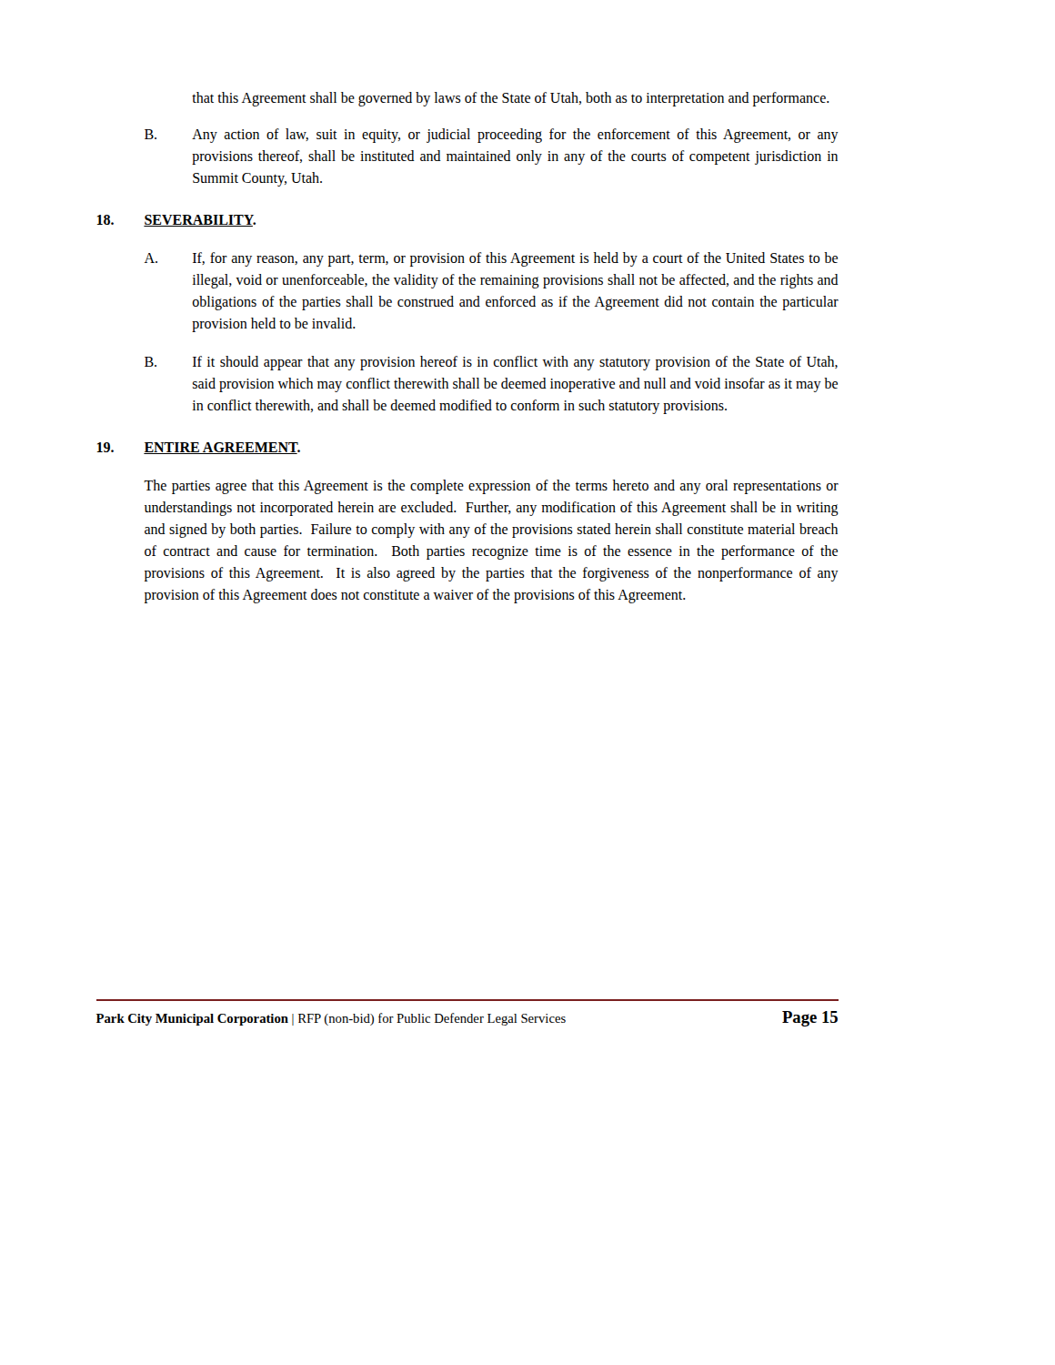that this Agreement shall be governed by laws of the State of Utah, both as to interpretation and performance.
B.
Any action of law, suit in equity, or judicial proceeding for the enforcement of this Agreement, or any provisions thereof, shall be instituted and maintained only in any of the courts of competent jurisdiction in Summit County, Utah.
18.
SEVERABILITY.
A.
If, for any reason, any part, term, or provision of this Agreement is held by a court of the United States to be illegal, void or unenforceable, the validity of the remaining provisions shall not be affected, and the rights and obligations of the parties shall be construed and enforced as if the Agreement did not contain the particular provision held to be invalid.
B.
If it should appear that any provision hereof is in conflict with any statutory provision of the State of Utah, said provision which may conflict therewith shall be deemed inoperative and null and void insofar as it may be in conflict therewith, and shall be deemed modified to conform in such statutory provisions.
19.
ENTIRE AGREEMENT.
The parties agree that this Agreement is the complete expression of the terms hereto and any oral representations or understandings not incorporated herein are excluded. Further, any modification of this Agreement shall be in writing and signed by both parties. Failure to comply with any of the provisions stated herein shall constitute material breach of contract and cause for termination. Both parties recognize time is of the essence in the performance of the provisions of this Agreement. It is also agreed by the parties that the forgiveness of the nonperformance of any provision of this Agreement does not constitute a waiver of the provisions of this Agreement.
Park City Municipal Corporation | RFP (non-bid) for Public Defender Legal Services
Page 15